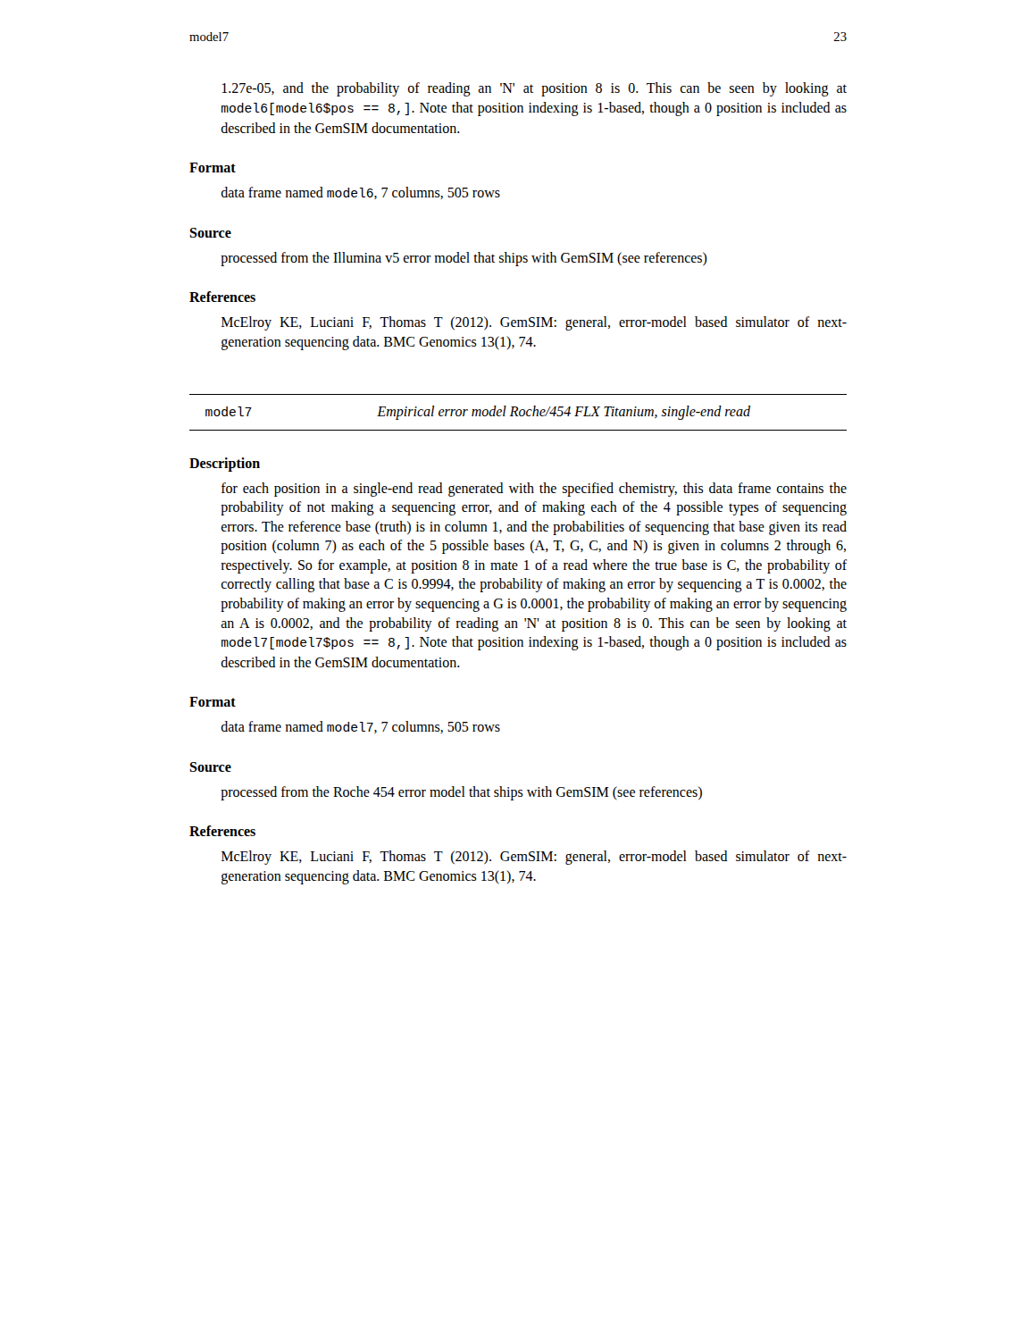model7 23
1.27e-05, and the probability of reading an 'N' at position 8 is 0. This can be seen by looking at model6[model6$pos == 8,]. Note that position indexing is 1-based, though a 0 position is included as described in the GemSIM documentation.
Format
data frame named model6, 7 columns, 505 rows
Source
processed from the Illumina v5 error model that ships with GemSIM (see references)
References
McElroy KE, Luciani F, Thomas T (2012). GemSIM: general, error-model based simulator of next-generation sequencing data. BMC Genomics 13(1), 74.
model7 Empirical error model Roche/454 FLX Titanium, single-end read
Description
for each position in a single-end read generated with the specified chemistry, this data frame contains the probability of not making a sequencing error, and of making each of the 4 possible types of sequencing errors. The reference base (truth) is in column 1, and the probabilities of sequencing that base given its read position (column 7) as each of the 5 possible bases (A, T, G, C, and N) is given in columns 2 through 6, respectively. So for example, at position 8 in mate 1 of a read where the true base is C, the probability of correctly calling that base a C is 0.9994, the probability of making an error by sequencing a T is 0.0002, the probability of making an error by sequencing a G is 0.0001, the probability of making an error by sequencing an A is 0.0002, and the probability of reading an 'N' at position 8 is 0. This can be seen by looking at model7[model7$pos == 8,]. Note that position indexing is 1-based, though a 0 position is included as described in the GemSIM documentation.
Format
data frame named model7, 7 columns, 505 rows
Source
processed from the Roche 454 error model that ships with GemSIM (see references)
References
McElroy KE, Luciani F, Thomas T (2012). GemSIM: general, error-model based simulator of next-generation sequencing data. BMC Genomics 13(1), 74.